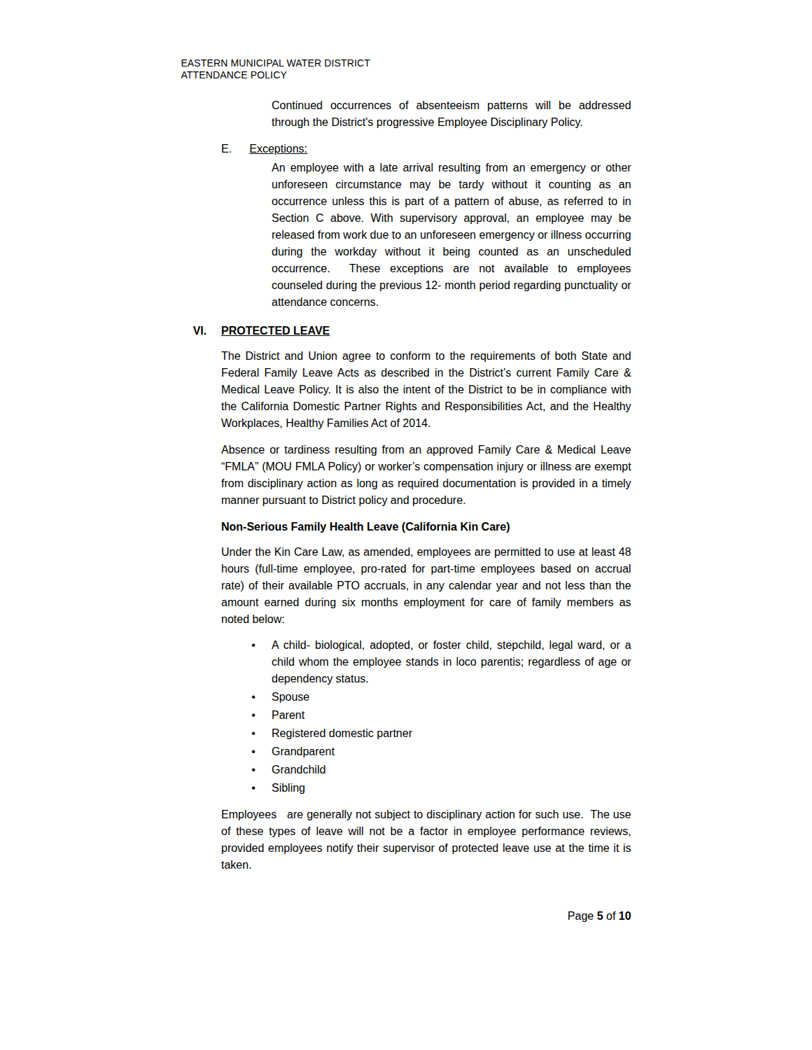EASTERN MUNICIPAL WATER DISTRICT
ATTENDANCE POLICY
Continued occurrences of absenteeism patterns will be addressed through the District's progressive Employee Disciplinary Policy.
E. Exceptions:
An employee with a late arrival resulting from an emergency or other unforeseen circumstance may be tardy without it counting as an occurrence unless this is part of a pattern of abuse, as referred to in Section C above. With supervisory approval, an employee may be released from work due to an unforeseen emergency or illness occurring during the workday without it being counted as an unscheduled occurrence. These exceptions are not available to employees counseled during the previous 12- month period regarding punctuality or attendance concerns.
VI. PROTECTED LEAVE
The District and Union agree to conform to the requirements of both State and Federal Family Leave Acts as described in the District’s current Family Care & Medical Leave Policy. It is also the intent of the District to be in compliance with the California Domestic Partner Rights and Responsibilities Act, and the Healthy Workplaces, Healthy Families Act of 2014.
Absence or tardiness resulting from an approved Family Care & Medical Leave “FMLA” (MOU FMLA Policy) or worker’s compensation injury or illness are exempt from disciplinary action as long as required documentation is provided in a timely manner pursuant to District policy and procedure.
Non-Serious Family Health Leave (California Kin Care)
Under the Kin Care Law, as amended, employees are permitted to use at least 48 hours (full-time employee, pro-rated for part-time employees based on accrual rate) of their available PTO accruals, in any calendar year and not less than the amount earned during six months employment for care of family members as noted below:
A child- biological, adopted, or foster child, stepchild, legal ward, or a child whom the employee stands in loco parentis; regardless of age or dependency status.
Spouse
Parent
Registered domestic partner
Grandparent
Grandchild
Sibling
Employees are generally not subject to disciplinary action for such use. The use of these types of leave will not be a factor in employee performance reviews, provided employees notify their supervisor of protected leave use at the time it is taken.
Page 5 of 10